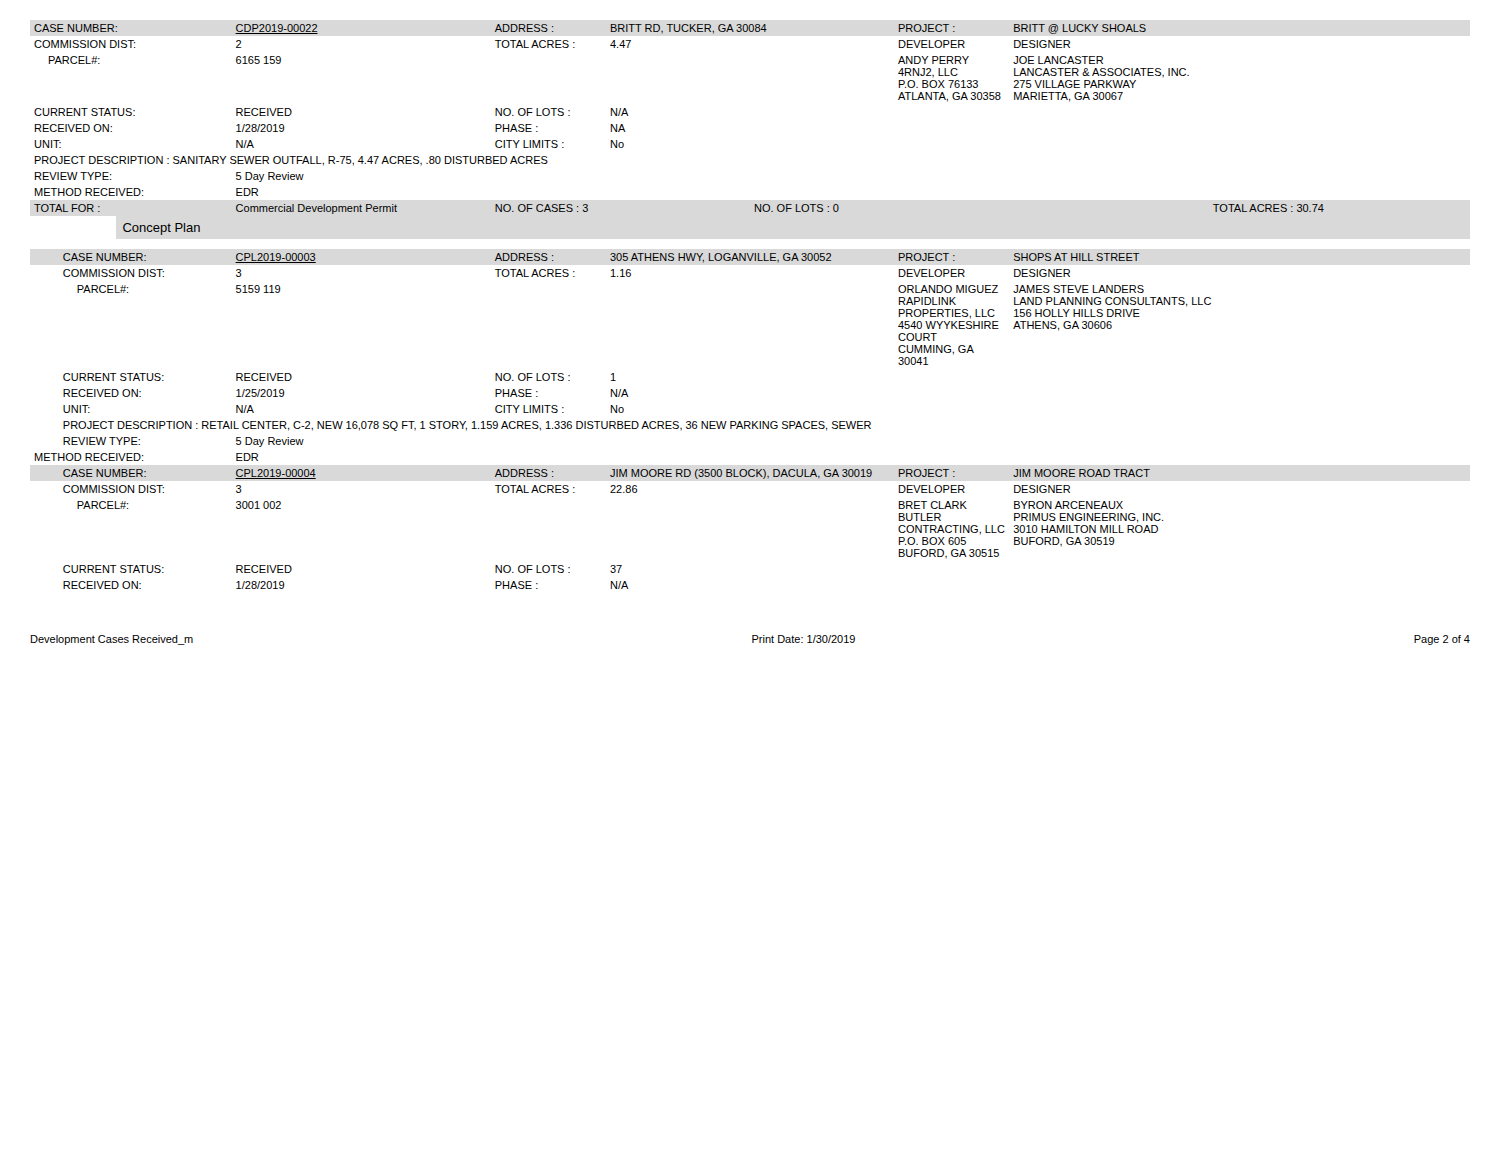| CASE NUMBER: | CDP2019-00022 | ADDRESS : | BRITT RD, TUCKER, GA 30084 | PROJECT : | BRITT @ LUCKY SHOALS |
| COMMISSION DIST: | 2 | TOTAL ACRES : | 4.47 | DEVELOPER | DESIGNER |
| PARCEL#: | 6165 159 | | | ANDY PERRY 4RNJ2, LLC P.O. BOX 76133 ATLANTA, GA 30358 | JOE LANCASTER LANCASTER & ASSOCIATES, INC. 275 VILLAGE PARKWAY MARIETTA, GA 30067 |
| CURRENT STATUS: | RECEIVED | NO. OF LOTS : | N/A | | |
| RECEIVED ON: | 1/28/2019 | PHASE : | NA | | |
| UNIT: | N/A | CITY LIMITS : | No | | |
| PROJECT DESCRIPTION : SANITARY SEWER OUTFALL, R-75, 4.47 ACRES, .80 DISTURBED ACRES |
| REVIEW TYPE: | 5 Day Review |
| METHOD RECEIVED: | EDR |
| TOTAL FOR : | Commercial Development Permit | NO. OF CASES : 3 | NO. OF LOTS : 0 | TOTAL ACRES : 30.74 |
| | Concept Plan |
| | CASE NUMBER: | CPL2019-00003 | ADDRESS : | 305 ATHENS HWY, LOGANVILLE, GA 30052 | PROJECT : | SHOPS AT HILL STREET |
| | COMMISSION DIST: | 3 | TOTAL ACRES : | 1.16 | DEVELOPER | DESIGNER |
| | PARCEL#: | 5159 119 | | | ORLANDO MIGUEZ RAPIDLINK PROPERTIES, LLC 4540 WYYKESHIRE COURT CUMMING, GA 30041 | JAMES STEVE LANDERS LAND PLANNING CONSULTANTS, LLC 156 HOLLY HILLS DRIVE ATHENS, GA 30606 |
| | CURRENT STATUS: | RECEIVED | NO. OF LOTS : | 1 | | |
| | RECEIVED ON: | 1/25/2019 | PHASE : | N/A | | |
| | UNIT: | N/A | CITY LIMITS : | No | | |
| | PROJECT DESCRIPTION : RETAIL CENTER, C-2, NEW 16,078 SQ FT, 1 STORY, 1.159 ACRES, 1.336 DISTURBED ACRES, 36 NEW PARKING SPACES, SEWER |
| | REVIEW TYPE: | 5 Day Review |
| METHOD RECEIVED: | EDR |
| | CASE NUMBER: | CPL2019-00004 | ADDRESS : | JIM MOORE RD (3500 BLOCK), DACULA, GA 30019 | PROJECT : | JIM MOORE ROAD TRACT |
| | COMMISSION DIST: | 3 | TOTAL ACRES : | 22.86 | DEVELOPER | DESIGNER |
| | PARCEL#: | 3001 002 | | | BRET CLARK BUTLER CONTRACTING, LLC P.O. BOX 605 BUFORD, GA 30515 | BYRON ARCENEAUX PRIMUS ENGINEERING, INC. 3010 HAMILTON MILL ROAD BUFORD, GA 30519 |
| | CURRENT STATUS: | RECEIVED | NO. OF LOTS : | 37 | | |
| | RECEIVED ON: | 1/28/2019 | PHASE : | N/A | | |
Development Cases Received_m Print Date: 1/30/2019 Page 2 of 4